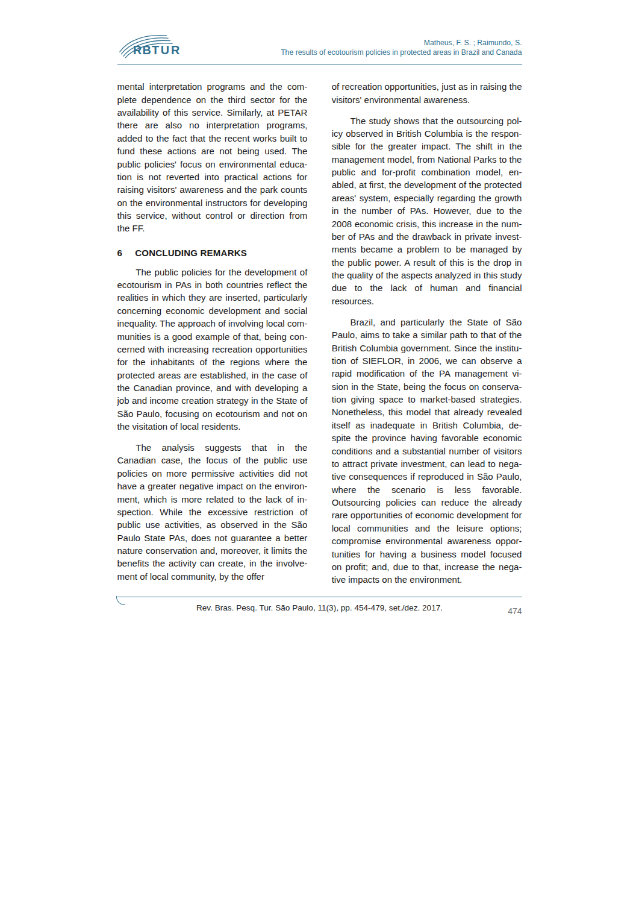B T U R R
Matheus, F. S. ; Raimundo, S.
The results of ecotourism policies in protected areas in Brazil and Canada
mental interpretation programs and the complete dependence on the third sector for the availability of this service. Similarly, at PETAR there are also no interpretation programs, added to the fact that the recent works built to fund these actions are not being used. The public policies' focus on environmental education is not reverted into practical actions for raising visitors' awareness and the park counts on the environmental instructors for developing this service, without control or direction from the FF.
6 CONCLUDING REMARKS
The public policies for the development of ecotourism in PAs in both countries reflect the realities in which they are inserted, particularly concerning economic development and social inequality. The approach of involving local communities is a good example of that, being concerned with increasing recreation opportunities for the inhabitants of the regions where the protected areas are established, in the case of the Canadian province, and with developing a job and income creation strategy in the State of São Paulo, focusing on ecotourism and not on the visitation of local residents.
The analysis suggests that in the Canadian case, the focus of the public use policies on more permissive activities did not have a greater negative impact on the environment, which is more related to the lack of inspection. While the excessive restriction of public use activities, as observed in the São Paulo State PAs, does not guarantee a better nature conservation and, moreover, it limits the benefits the activity can create, in the involvement of local community, by the offer
of recreation opportunities, just as in raising the visitors' environmental awareness.
The study shows that the outsourcing policy observed in British Columbia is the responsible for the greater impact. The shift in the management model, from National Parks to the public and for-profit combination model, enabled, at first, the development of the protected areas' system, especially regarding the growth in the number of PAs. However, due to the 2008 economic crisis, this increase in the number of PAs and the drawback in private investments became a problem to be managed by the public power. A result of this is the drop in the quality of the aspects analyzed in this study due to the lack of human and financial resources.
Brazil, and particularly the State of São Paulo, aims to take a similar path to that of the British Columbia government. Since the institution of SIEFLOR, in 2006, we can observe a rapid modification of the PA management vision in the State, being the focus on conservation giving space to market-based strategies. Nonetheless, this model that already revealed itself as inadequate in British Columbia, despite the province having favorable economic conditions and a substantial number of visitors to attract private investment, can lead to negative consequences if reproduced in São Paulo, where the scenario is less favorable. Outsourcing policies can reduce the already rare opportunities of economic development for local communities and the leisure options; compromise environmental awareness opportunities for having a business model focused on profit; and, due to that, increase the negative impacts on the environment.
Rev. Bras. Pesq. Tur. São Paulo, 11(3), pp. 454-479, set./dez. 2017.
474